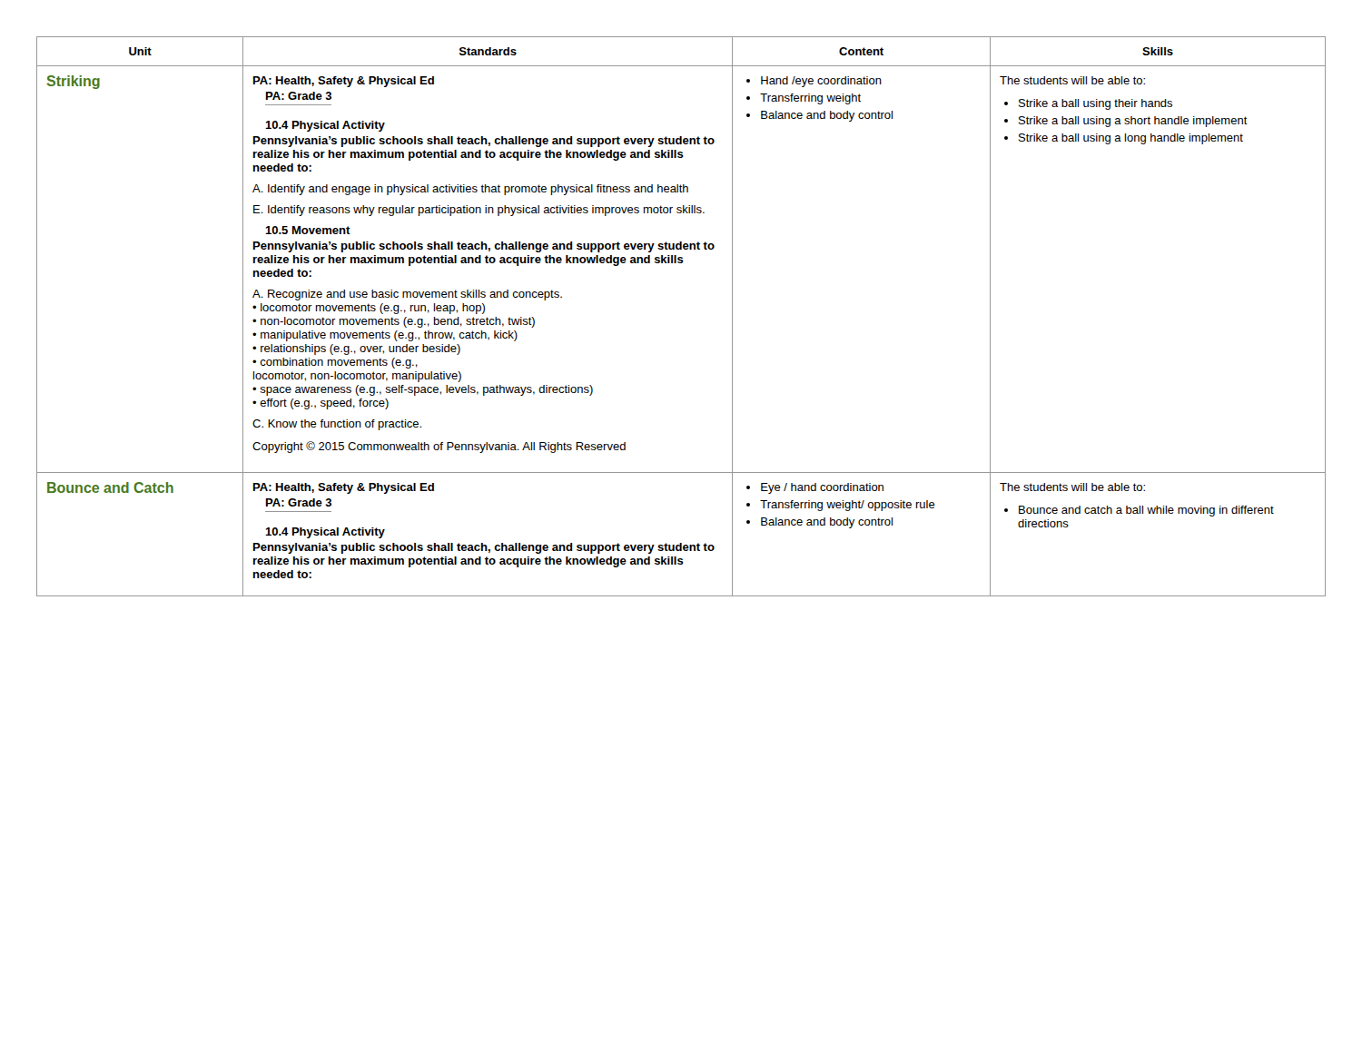| Unit | Standards | Content | Skills |
| --- | --- | --- | --- |
| Striking | PA: Health, Safety & Physical Ed PA: Grade 3 10.4 Physical Activity Pennsylvania’s public schools shall teach, challenge and support every student to realize his or her maximum potential and to acquire the knowledge and skills needed to: A. Identify and engage in physical activities that promote physical fitness and health E. Identify reasons why regular participation in physical activities improves motor skills. 10.5 Movement Pennsylvania’s public schools shall teach, challenge and support every student to realize his or her maximum potential and to acquire the knowledge and skills needed to: A. Recognize and use basic movement skills and concepts. • locomotor movements (e.g., run, leap, hop) • non-locomotor movements (e.g., bend, stretch, twist) • manipulative movements (e.g., throw, catch, kick) • relationships (e.g., over, under beside) • combination movements (e.g., locomotor, non-locomotor, manipulative) • space awareness (e.g., self-space, levels, pathways, directions) • effort (e.g., speed, force) C. Know the function of practice. Copyright © 2015 Commonwealth of Pennsylvania. All Rights Reserved | Hand /eye coordination Transferring weight Balance and body control | The students will be able to: Strike a ball using their hands Strike a ball using a short handle implement Strike a ball using a long handle implement |
| Bounce and Catch | PA: Health, Safety & Physical Ed PA: Grade 3 10.4 Physical Activity Pennsylvania’s public schools shall teach, challenge and support every student to realize his or her maximum potential and to acquire the knowledge and skills needed to: | Eye / hand coordination Transferring weight/ opposite rule Balance and body control | The students will be able to: Bounce and catch a ball while moving in different directions |